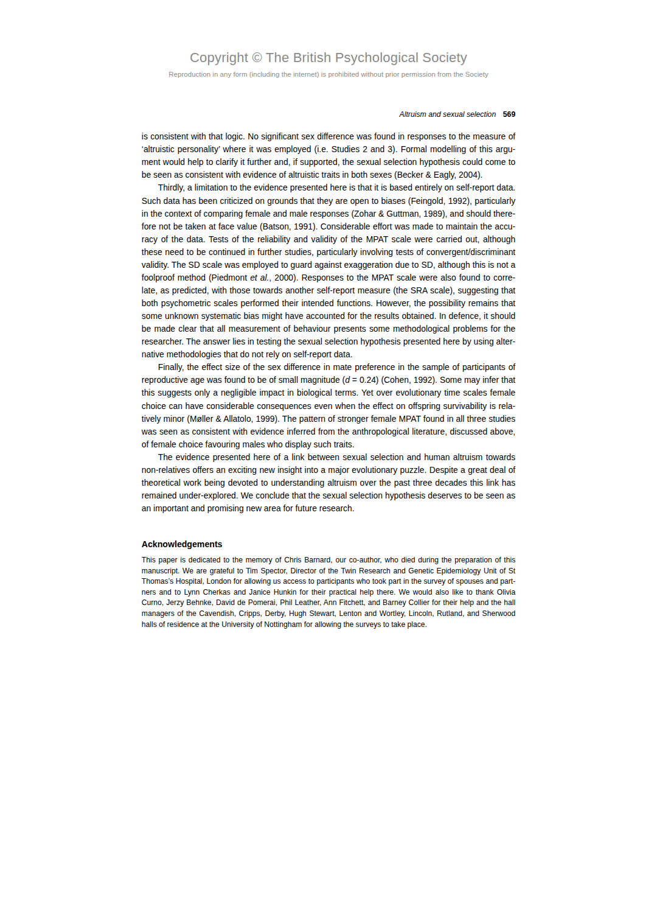Copyright © The British Psychological Society
Reproduction in any form (including the internet) is prohibited without prior permission from the Society
Altruism and sexual selection 569
is consistent with that logic. No significant sex difference was found in responses to the measure of ‘altruistic personality’ where it was employed (i.e. Studies 2 and 3). Formal modelling of this argument would help to clarify it further and, if supported, the sexual selection hypothesis could come to be seen as consistent with evidence of altruistic traits in both sexes (Becker & Eagly, 2004).
Thirdly, a limitation to the evidence presented here is that it is based entirely on self-report data. Such data has been criticized on grounds that they are open to biases (Feingold, 1992), particularly in the context of comparing female and male responses (Zohar & Guttman, 1989), and should therefore not be taken at face value (Batson, 1991). Considerable effort was made to maintain the accuracy of the data. Tests of the reliability and validity of the MPAT scale were carried out, although these need to be continued in further studies, particularly involving tests of convergent/discriminant validity. The SD scale was employed to guard against exaggeration due to SD, although this is not a foolproof method (Piedmont et al., 2000). Responses to the MPAT scale were also found to correlate, as predicted, with those towards another self-report measure (the SRA scale), suggesting that both psychometric scales performed their intended functions. However, the possibility remains that some unknown systematic bias might have accounted for the results obtained. In defence, it should be made clear that all measurement of behaviour presents some methodological problems for the researcher. The answer lies in testing the sexual selection hypothesis presented here by using alternative methodologies that do not rely on self-report data.
Finally, the effect size of the sex difference in mate preference in the sample of participants of reproductive age was found to be of small magnitude (d = 0.24) (Cohen, 1992). Some may infer that this suggests only a negligible impact in biological terms. Yet over evolutionary time scales female choice can have considerable consequences even when the effect on offspring survivability is relatively minor (Møller & Allatolo, 1999). The pattern of stronger female MPAT found in all three studies was seen as consistent with evidence inferred from the anthropological literature, discussed above, of female choice favouring males who display such traits.
The evidence presented here of a link between sexual selection and human altruism towards non-relatives offers an exciting new insight into a major evolutionary puzzle. Despite a great deal of theoretical work being devoted to understanding altruism over the past three decades this link has remained under-explored. We conclude that the sexual selection hypothesis deserves to be seen as an important and promising new area for future research.
Acknowledgements
This paper is dedicated to the memory of Chris Barnard, our co-author, who died during the preparation of this manuscript. We are grateful to Tim Spector, Director of the Twin Research and Genetic Epidemiology Unit of St Thomas’s Hospital, London for allowing us access to participants who took part in the survey of spouses and partners and to Lynn Cherkas and Janice Hunkin for their practical help there. We would also like to thank Olivia Curno, Jerzy Behnke, David de Pomerai, Phil Leather, Ann Fitchett, and Barney Collier for their help and the hall managers of the Cavendish, Cripps, Derby, Hugh Stewart, Lenton and Wortley, Lincoln, Rutland, and Sherwood halls of residence at the University of Nottingham for allowing the surveys to take place.